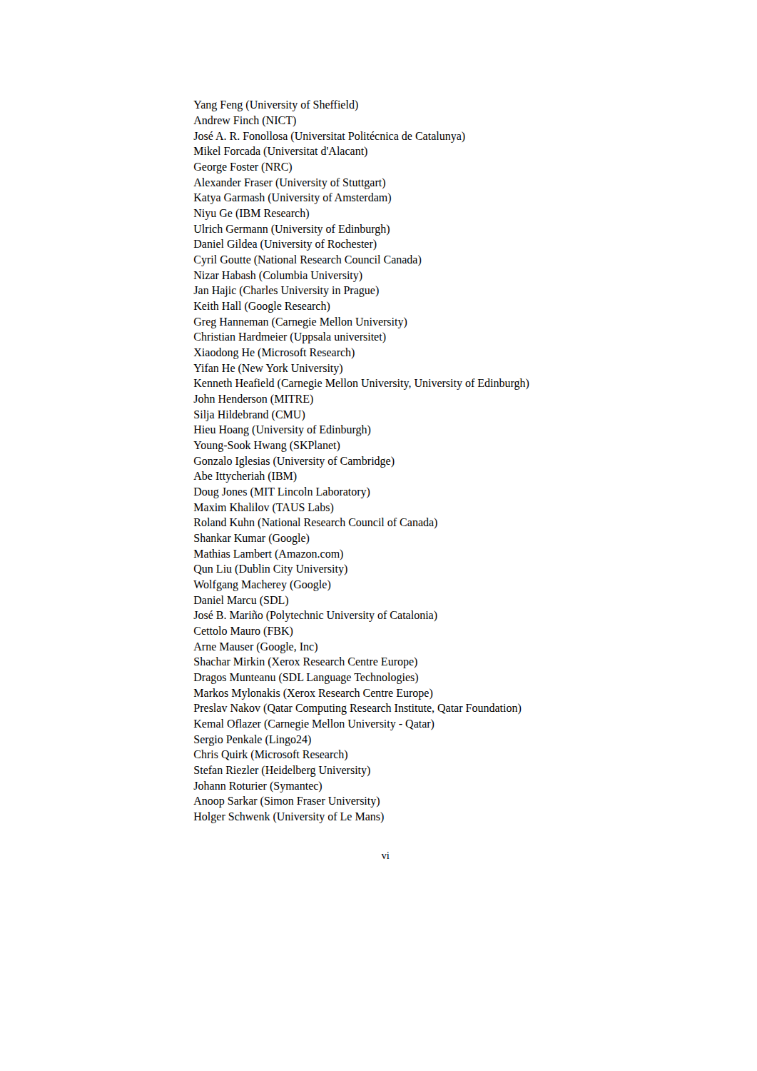Yang Feng (University of Sheffield)
Andrew Finch (NICT)
José A. R. Fonollosa (Universitat Politécnica de Catalunya)
Mikel Forcada (Universitat d'Alacant)
George Foster (NRC)
Alexander Fraser (University of Stuttgart)
Katya Garmash (University of Amsterdam)
Niyu Ge (IBM Research)
Ulrich Germann (University of Edinburgh)
Daniel Gildea (University of Rochester)
Cyril Goutte (National Research Council Canada)
Nizar Habash (Columbia University)
Jan Hajic (Charles University in Prague)
Keith Hall (Google Research)
Greg Hanneman (Carnegie Mellon University)
Christian Hardmeier (Uppsala universitet)
Xiaodong He (Microsoft Research)
Yifan He (New York University)
Kenneth Heafield (Carnegie Mellon University, University of Edinburgh)
John Henderson (MITRE)
Silja Hildebrand (CMU)
Hieu Hoang (University of Edinburgh)
Young-Sook Hwang (SKPlanet)
Gonzalo Iglesias (University of Cambridge)
Abe Ittycheriah (IBM)
Doug Jones (MIT Lincoln Laboratory)
Maxim Khalilov (TAUS Labs)
Roland Kuhn (National Research Council of Canada)
Shankar Kumar (Google)
Mathias Lambert (Amazon.com)
Qun Liu (Dublin City University)
Wolfgang Macherey (Google)
Daniel Marcu (SDL)
José B. Mariño (Polytechnic University of Catalonia)
Cettolo Mauro (FBK)
Arne Mauser (Google, Inc)
Shachar Mirkin (Xerox Research Centre Europe)
Dragos Munteanu (SDL Language Technologies)
Markos Mylonakis (Xerox Research Centre Europe)
Preslav Nakov (Qatar Computing Research Institute, Qatar Foundation)
Kemal Oflazer (Carnegie Mellon University - Qatar)
Sergio Penkale (Lingo24)
Chris Quirk (Microsoft Research)
Stefan Riezler (Heidelberg University)
Johann Roturier (Symantec)
Anoop Sarkar (Simon Fraser University)
Holger Schwenk (University of Le Mans)
vi